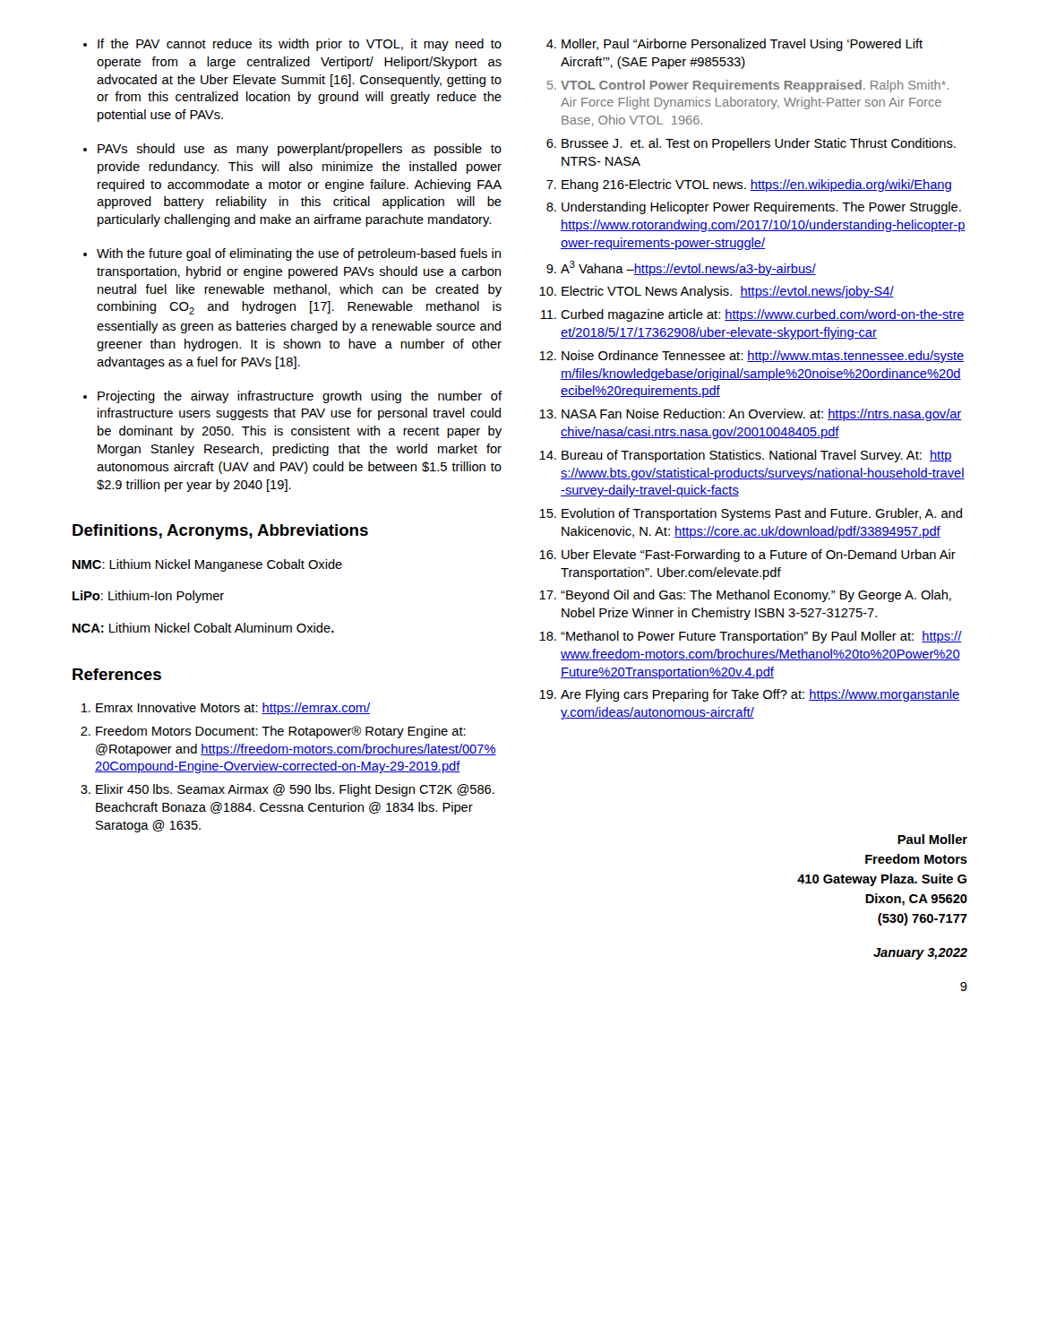If the PAV cannot reduce its width prior to VTOL, it may need to operate from a large centralized Vertiport/ Heliport/Skyport as advocated at the Uber Elevate Summit [16]. Consequently, getting to or from this centralized location by ground will greatly reduce the potential use of PAVs.
PAVs should use as many powerplant/propellers as possible to provide redundancy. This will also minimize the installed power required to accommodate a motor or engine failure. Achieving FAA approved battery reliability in this critical application will be particularly challenging and make an airframe parachute mandatory.
With the future goal of eliminating the use of petroleum-based fuels in transportation, hybrid or engine powered PAVs should use a carbon neutral fuel like renewable methanol, which can be created by combining CO2 and hydrogen [17]. Renewable methanol is essentially as green as batteries charged by a renewable source and greener than hydrogen. It is shown to have a number of other advantages as a fuel for PAVs [18].
Projecting the airway infrastructure growth using the number of infrastructure users suggests that PAV use for personal travel could be dominant by 2050. This is consistent with a recent paper by Morgan Stanley Research, predicting that the world market for autonomous aircraft (UAV and PAV) could be between $1.5 trillion to $2.9 trillion per year by 2040 [19].
Definitions, Acronyms, Abbreviations
NMC: Lithium Nickel Manganese Cobalt Oxide
LiPo: Lithium-Ion Polymer
NCA: Lithium Nickel Cobalt Aluminum Oxide.
References
Emrax Innovative Motors at: https://emrax.com/
Freedom Motors Document: The Rotapower® Rotary Engine at: @Rotapower and https://freedom-motors.com/brochures/latest/007%20Compound-Engine-Overview-corrected-on-May-29-2019.pdf
Elixir 450 lbs. Seamax Airmax @ 590 lbs. Flight Design CT2K @586. Beachcraft Bonaza @1884. Cessna Centurion @ 1834 lbs. Piper Saratoga @ 1635.
Moller, Paul “Airborne Personalized Travel Using ‘Powered Lift Aircraft’”, (SAE Paper #985533)
VTOL Control Power Requirements Reappraised. Ralph Smith*. Air Force Flight Dynamics Laboratory, Wright-Patter son Air Force Base, Ohio VTOL 1966.
Brussee J. et. al. Test on Propellers Under Static Thrust Conditions. NTRS- NASA
Ehang 216-Electric VTOL news. https://en.wikipedia.org/wiki/Ehang
Understanding Helicopter Power Requirements. The Power Struggle. https://www.rotorandwing.com/2017/10/10/understanding-helicopter-power-requirements-power-struggle/
A3 Vahana –https://evtol.news/a3-by-airbus/
Electric VTOL News Analysis. https://evtol.news/joby-S4/
Curbed magazine article at: https://www.curbed.com/word-on-the-street/2018/5/17/17362908/uber-elevate-skyport-flying-car
Noise Ordinance Tennessee at: http://www.mtas.tennessee.edu/system/files/knowledgebase/original/sample%20noise%20ordinance%20decibel%20requirements.pdf
NASA Fan Noise Reduction: An Overview. at: https://ntrs.nasa.gov/archive/nasa/casi.ntrs.nasa.gov/20010048405.pdf
Bureau of Transportation Statistics. National Travel Survey. At: https://www.bts.gov/statistical-products/surveys/national-household-travel-survey-daily-travel-quick-facts
Evolution of Transportation Systems Past and Future. Grubler, A. and Nakicenovic, N. At: https://core.ac.uk/download/pdf/33894957.pdf
Uber Elevate “Fast-Forwarding to a Future of On-Demand Urban Air Transportation”. Uber.com/elevate.pdf
“Beyond Oil and Gas: The Methanol Economy.” By George A. Olah, Nobel Prize Winner in Chemistry ISBN 3-527-31275-7.
“Methanol to Power Future Transportation” By Paul Moller at: https://www.freedom-motors.com/brochures/Methanol%20to%20Power%20Future%20Transportation%20v.4.pdf
Are Flying cars Preparing for Take Off? at: https://www.morganstanley.com/ideas/autonomous-aircraft/
Paul Moller
Freedom Motors
410 Gateway Plaza. Suite G
Dixon, CA 95620
(530) 760-7177
January 3,2022
9